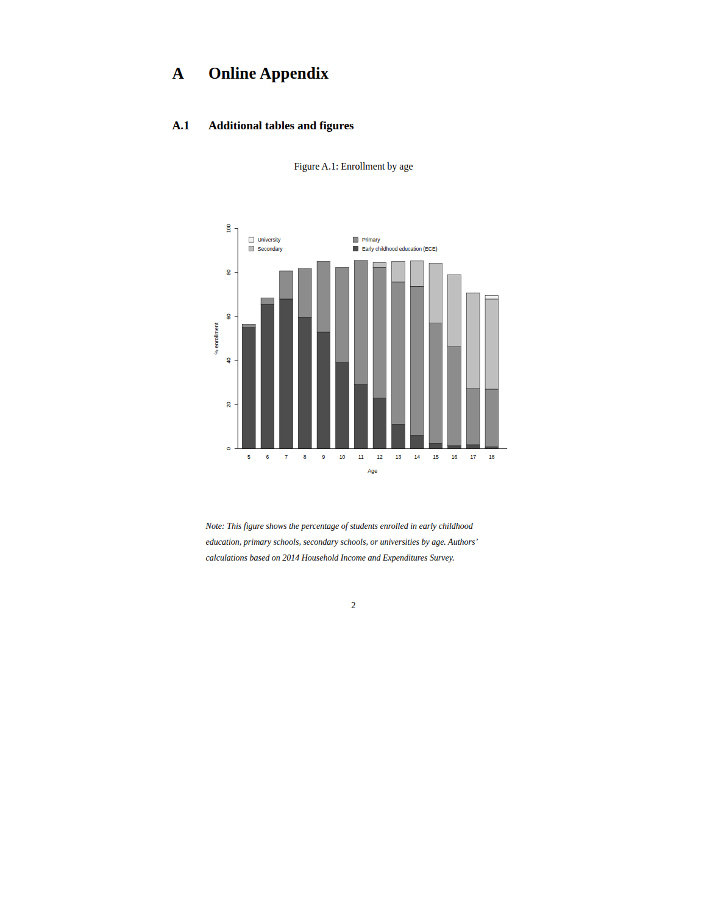AOnline Appendix
A.1 Additional tables and figures
Figure A.1: Enrollment by age
Chart geometry: plot area x: 120 -> 600 (480 px wide) for 14 bars plot area y: 40 (=100%) -> 440 (=0%) => 4 px per percent 0 20 40 60 80 100 % enrollment 5 6 7 8 9 10 11 12 13 14 15 16 17 18 Age University Secondary Primary Early childhood education (ECE)
Note: This figure shows the percentage of students enrolled in early childhood education, primary schools, secondary schools, or universities by age. Authors’ calculations based on 2014 Household Income and Expenditures Survey.
2